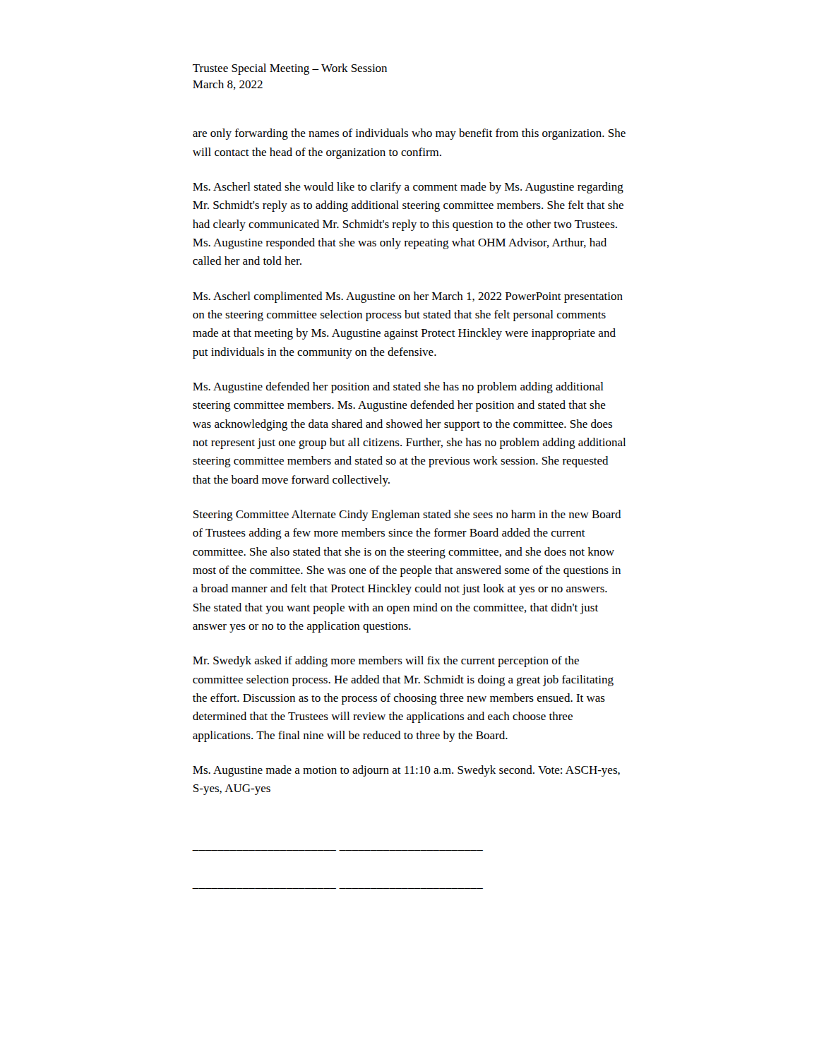Trustee Special Meeting – Work Session
March 8, 2022
are only forwarding the names of individuals who may benefit from this organization. She will contact the head of the organization to confirm.
Ms. Ascherl stated she would like to clarify a comment made by Ms. Augustine regarding Mr. Schmidt's reply as to adding additional steering committee members. She felt that she had clearly communicated Mr. Schmidt's reply to this question to the other two Trustees. Ms. Augustine responded that she was only repeating what OHM Advisor, Arthur, had called her and told her.
Ms. Ascherl complimented Ms. Augustine on her March 1, 2022 PowerPoint presentation on the steering committee selection process but stated that she felt personal comments made at that meeting by Ms. Augustine against Protect Hinckley were inappropriate and put individuals in the community on the defensive.
Ms. Augustine defended her position and stated she has no problem adding additional steering committee members. Ms. Augustine defended her position and stated that she was acknowledging the data shared and showed her support to the committee. She does not represent just one group but all citizens. Further, she has no problem adding additional steering committee members and stated so at the previous work session. She requested that the board move forward collectively.
Steering Committee Alternate Cindy Engleman stated she sees no harm in the new Board of Trustees adding a few more members since the former Board added the current committee. She also stated that she is on the steering committee, and she does not know most of the committee. She was one of the people that answered some of the questions in a broad manner and felt that Protect Hinckley could not just look at yes or no answers. She stated that you want people with an open mind on the committee, that didn't just answer yes or no to the application questions.
Mr. Swedyk asked if adding more members will fix the current perception of the committee selection process. He added that Mr. Schmidt is doing a great job facilitating the effort. Discussion as to the process of choosing three new members ensued. It was determined that the Trustees will review the applications and each choose three applications. The final nine will be reduced to three by the Board.
Ms. Augustine made a motion to adjourn at 11:10 a.m. Swedyk second. Vote: ASCH-yes, S-yes, AUG-yes
_______________________ _______________________
_______________________ _______________________